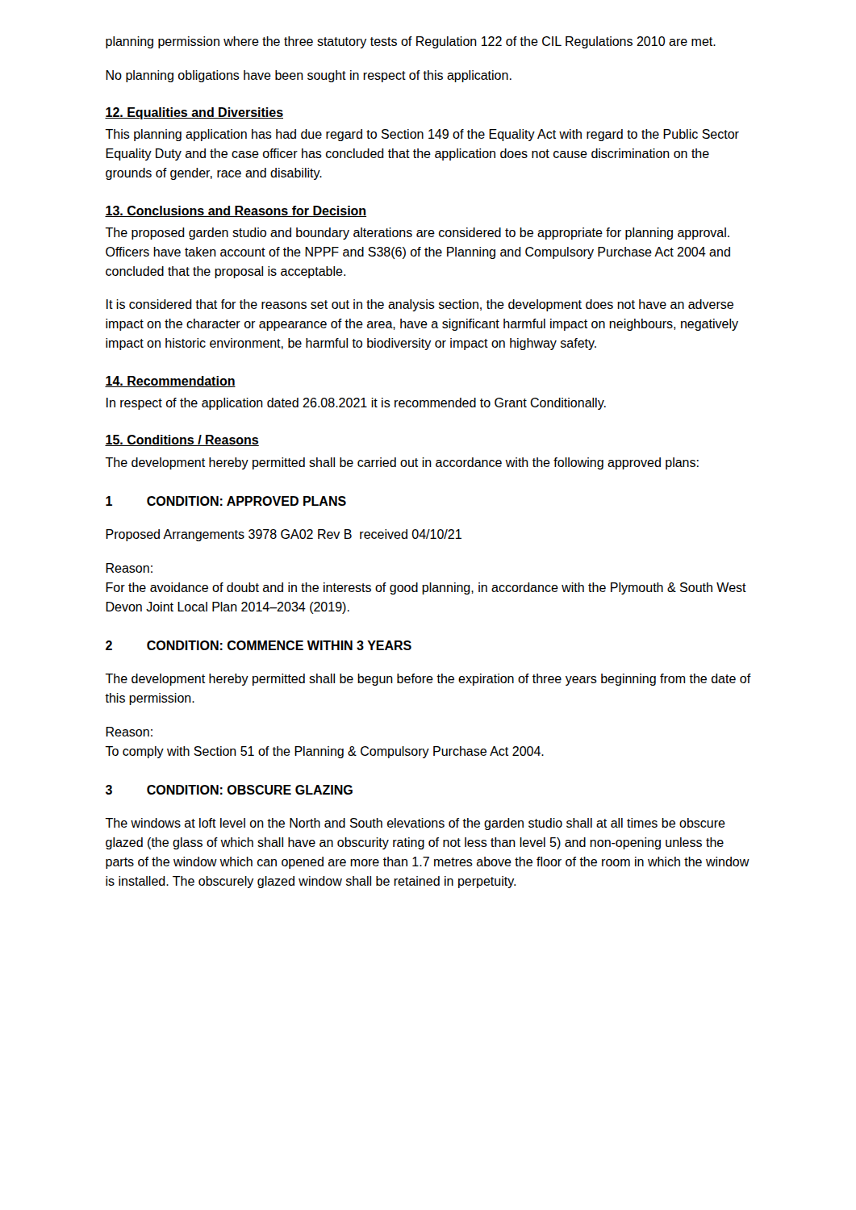planning permission where the three statutory tests of Regulation 122 of the CIL Regulations 2010 are met.
No planning obligations have been sought in respect of this application.
12. Equalities and Diversities
This planning application has had due regard to Section 149 of the Equality Act with regard to the Public Sector Equality Duty and the case officer has concluded that the application does not cause discrimination on the grounds of gender, race and disability.
13. Conclusions and Reasons for Decision
The proposed garden studio and boundary alterations are considered to be appropriate for planning approval. Officers have taken account of the NPPF and S38(6) of the Planning and Compulsory Purchase Act 2004 and concluded that the proposal is acceptable.
It is considered that for the reasons set out in the analysis section, the development does not have an adverse impact on the character or appearance of the area, have a significant harmful impact on neighbours, negatively impact on historic environment, be harmful to biodiversity or impact on highway safety.
14. Recommendation
In respect of the application dated 26.08.2021 it is recommended to Grant Conditionally.
15. Conditions / Reasons
The development hereby permitted shall be carried out in accordance with the following approved plans:
1 CONDITION: APPROVED PLANS
Proposed Arrangements 3978 GA02 Rev B received 04/10/21
Reason:
For the avoidance of doubt and in the interests of good planning, in accordance with the Plymouth & South West Devon Joint Local Plan 2014–2034 (2019).
2 CONDITION: COMMENCE WITHIN 3 YEARS
The development hereby permitted shall be begun before the expiration of three years beginning from the date of this permission.
Reason:
To comply with Section 51 of the Planning & Compulsory Purchase Act 2004.
3 CONDITION: OBSCURE GLAZING
The windows at loft level on the North and South elevations of the garden studio shall at all times be obscure glazed (the glass of which shall have an obscurity rating of not less than level 5) and non-opening unless the parts of the window which can opened are more than 1.7 metres above the floor of the room in which the window is installed. The obscurely glazed window shall be retained in perpetuity.